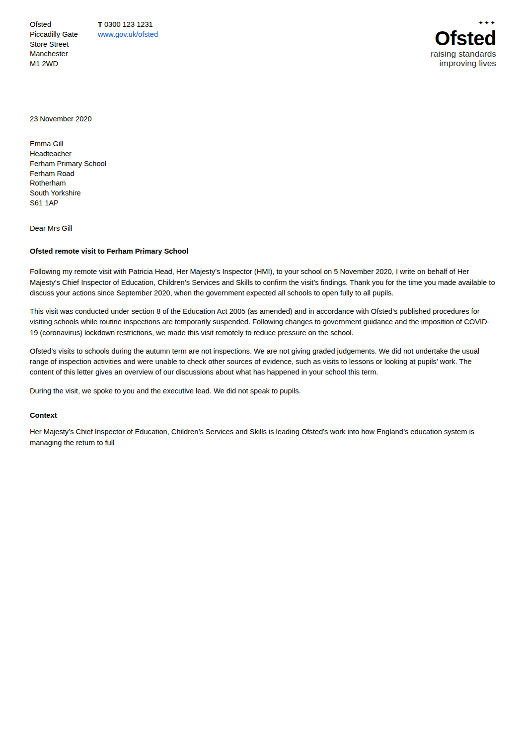Ofsted
Piccadilly Gate
Store Street
Manchester
M1 2WD
T 0300 123 1231
www.gov.uk/ofsted
✦✦✦
Ofsted
raising standards
improving lives
23 November 2020
Emma Gill
Headteacher
Ferham Primary School
Ferham Road
Rotherham
South Yorkshire
S61 1AP
Dear Mrs Gill
Ofsted remote visit to Ferham Primary School
Following my remote visit with Patricia Head, Her Majesty’s Inspector (HMI), to your school on 5 November 2020, I write on behalf of Her Majesty’s Chief Inspector of Education, Children’s Services and Skills to confirm the visit’s findings. Thank you for the time you made available to discuss your actions since September 2020, when the government expected all schools to open fully to all pupils.
This visit was conducted under section 8 of the Education Act 2005 (as amended) and in accordance with Ofsted’s published procedures for visiting schools while routine inspections are temporarily suspended. Following changes to government guidance and the imposition of COVID-19 (coronavirus) lockdown restrictions, we made this visit remotely to reduce pressure on the school.
Ofsted’s visits to schools during the autumn term are not inspections. We are not giving graded judgements. We did not undertake the usual range of inspection activities and were unable to check other sources of evidence, such as visits to lessons or looking at pupils’ work. The content of this letter gives an overview of our discussions about what has happened in your school this term.
During the visit, we spoke to you and the executive lead. We did not speak to pupils.
Context
Her Majesty’s Chief Inspector of Education, Children’s Services and Skills is leading Ofsted’s work into how England’s education system is managing the return to full